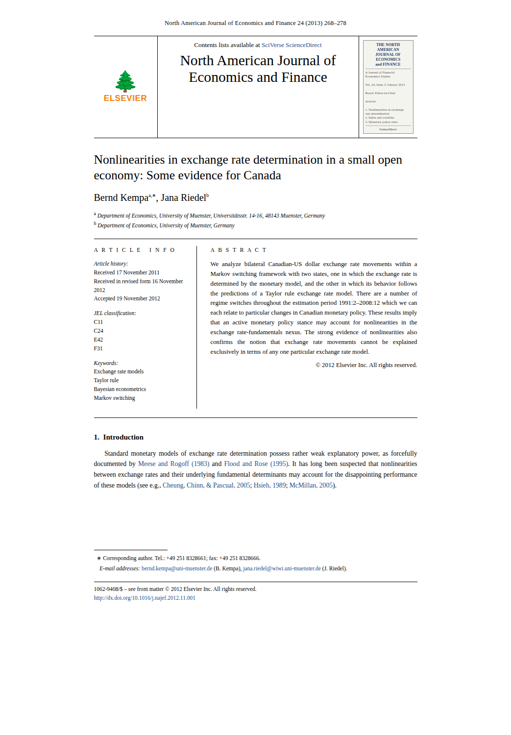North American Journal of Economics and Finance 24 (2013) 268–278
🌲
ELSEVIER
Contents lists available at SciVerse ScienceDirect
North American Journal of
Economics and Finance
THE NORTH AMERICAN
JOURNAL OF
ECONOMICS
and FINANCE
A Journal of Financial
Economics Studies
Vol. 24, Issue 3, January 2013
Board: Editor-in-Chief
Articles
1. Nonlinearities in exchange
rate determination
2. Index and volatility
3. Monetary policy rules
ScienceDirect
Nonlinearities in exchange rate determination in a small open economy: Some evidence for Canada
Bernd Kempaa,∗, Jana Riedelb
a Department of Economics, University of Muenster, Universitätsstr. 14-16, 48143 Muenster, Germany
b Department of Economics, University of Muenster, Germany
A R T I C L E I N F O
Article history:
Received 17 November 2011
Received in revised form 16 November 2012
Accepted 19 November 2012
JEL classification:
C11
C24
E42
F31
Keywords:
Exchange rate models
Taylor rule
Bayesian econometrics
Markov switching
A B S T R A C T
We analyze bilateral Canadian-US dollar exchange rate movements within a Markov switching framework with two states, one in which the exchange rate is determined by the monetary model, and the other in which its behavior follows the predictions of a Taylor rule exchange rate model. There are a number of regime switches throughout the estimation period 1991:2–2008:12 which we can each relate to particular changes in Canadian monetary policy. These results imply that an active monetary policy stance may account for nonlinearities in the exchange rate-fundamentals nexus. The strong evidence of nonlinearities also confirms the notion that exchange rate movements cannot be explained exclusively in terms of any one particular exchange rate model.
© 2012 Elsevier Inc. All rights reserved.
1. Introduction
Standard monetary models of exchange rate determination possess rather weak explanatory power, as forcefully documented by Meese and Rogoff (1983) and Flood and Rose (1995). It has long been suspected that nonlinearities between exchange rates and their underlying fundamental determinants may account for the disappointing performance of these models (see e.g., Cheung, Chinn, & Pascual, 2005; Hsieh, 1989; McMillan, 2005).
∗ Corresponding author. Tel.: +49 251 8328661; fax: +49 251 8328666.
E-mail addresses: bernd.kempa@uni-muenster.de (B. Kempa), jana.riedel@wiwi.uni-muenster.de (J. Riedel).
1062-9408/$ – see front matter © 2012 Elsevier Inc. All rights reserved.
http://dx.doi.org/10.1016/j.najef.2012.11.001